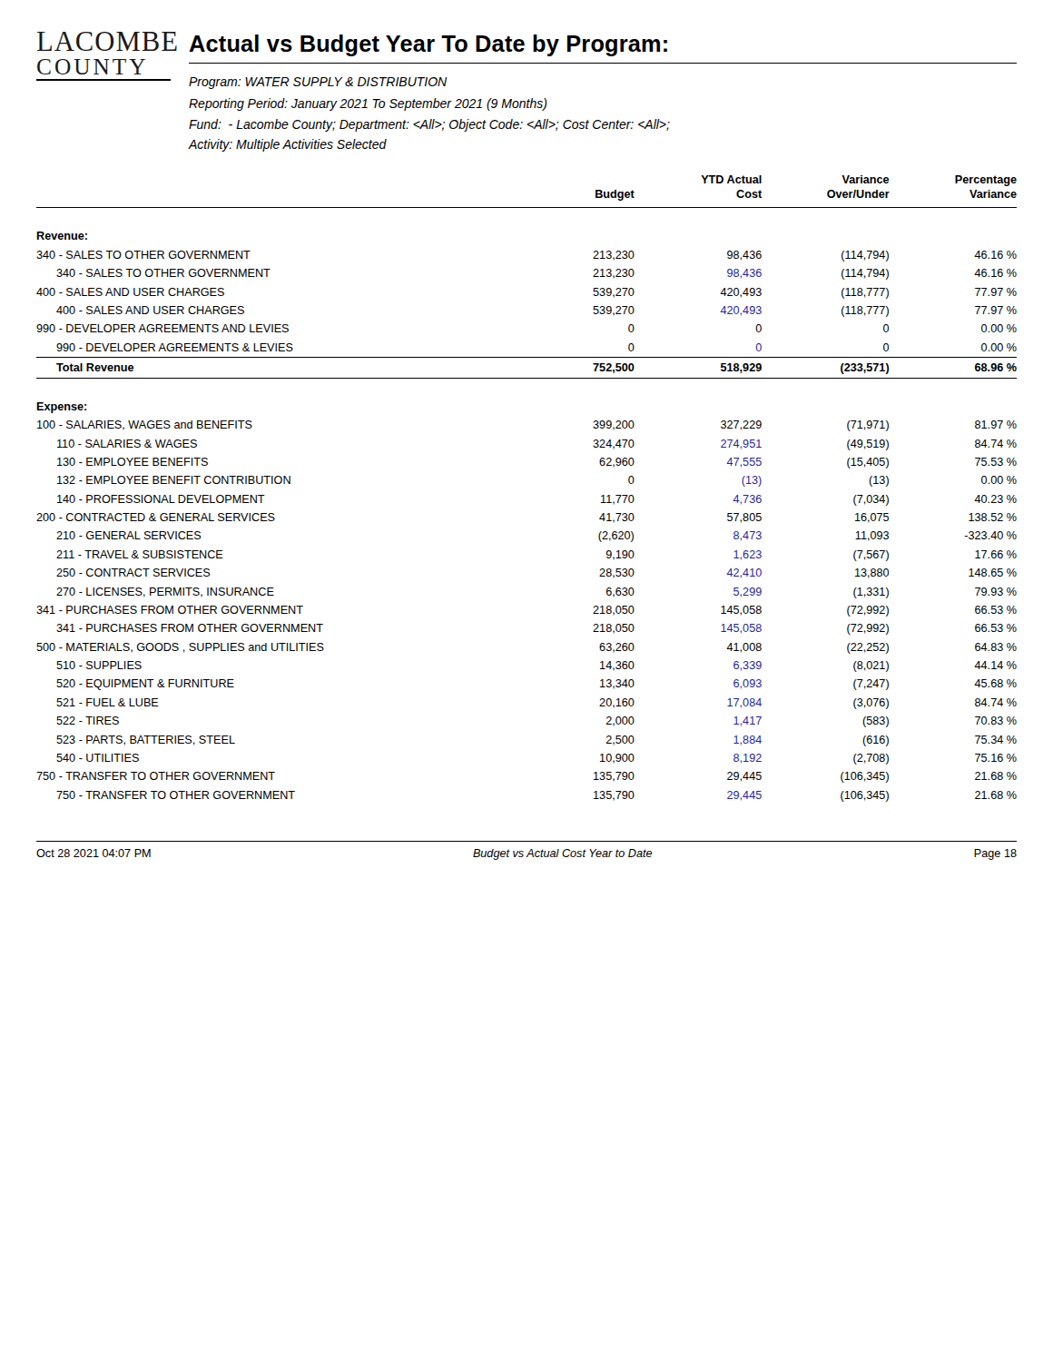LACOMBE
COUNTY
Actual vs Budget Year To Date by Program:
Program: WATER SUPPLY & DISTRIBUTION
Reporting Period: January 2021 To September 2021 (9 Months)
Fund: - Lacombe County; Department: <All>; Object Code: <All>; Cost Center: <All>;
Activity: Multiple Activities Selected
| | Budget | YTD Actual Cost | Variance Over/Under | Percentage Variance |
| --- | --- | --- | --- | --- |
| Revenue: | | | | |
| 340 - SALES TO OTHER GOVERNMENT | 213,230 | 98,436 | (114,794) | 46.16 % |
| 340 - SALES TO OTHER GOVERNMENT | 213,230 | 98,436 | (114,794) | 46.16 % |
| 400 - SALES AND USER CHARGES | 539,270 | 420,493 | (118,777) | 77.97 % |
| 400 - SALES AND USER CHARGES | 539,270 | 420,493 | (118,777) | 77.97 % |
| 990 - DEVELOPER AGREEMENTS AND LEVIES | 0 | 0 | 0 | 0.00 % |
| 990 - DEVELOPER AGREEMENTS & LEVIES | 0 | 0 | 0 | 0.00 % |
| Total Revenue | 752,500 | 518,929 | (233,571) | 68.96 % |
| Expense: | | | | |
| 100 - SALARIES, WAGES and BENEFITS | 399,200 | 327,229 | (71,971) | 81.97 % |
| 110 - SALARIES & WAGES | 324,470 | 274,951 | (49,519) | 84.74 % |
| 130 - EMPLOYEE BENEFITS | 62,960 | 47,555 | (15,405) | 75.53 % |
| 132 - EMPLOYEE BENEFIT CONTRIBUTION | 0 | (13) | (13) | 0.00 % |
| 140 - PROFESSIONAL DEVELOPMENT | 11,770 | 4,736 | (7,034) | 40.23 % |
| 200 - CONTRACTED & GENERAL SERVICES | 41,730 | 57,805 | 16,075 | 138.52 % |
| 210 - GENERAL SERVICES | (2,620) | 8,473 | 11,093 | -323.40 % |
| 211 - TRAVEL & SUBSISTENCE | 9,190 | 1,623 | (7,567) | 17.66 % |
| 250 - CONTRACT SERVICES | 28,530 | 42,410 | 13,880 | 148.65 % |
| 270 - LICENSES, PERMITS, INSURANCE | 6,630 | 5,299 | (1,331) | 79.93 % |
| 341 - PURCHASES FROM OTHER GOVERNMENT | 218,050 | 145,058 | (72,992) | 66.53 % |
| 341 - PURCHASES FROM OTHER GOVERNMENT | 218,050 | 145,058 | (72,992) | 66.53 % |
| 500 - MATERIALS, GOODS , SUPPLIES and UTILITIES | 63,260 | 41,008 | (22,252) | 64.83 % |
| 510 - SUPPLIES | 14,360 | 6,339 | (8,021) | 44.14 % |
| 520 - EQUIPMENT & FURNITURE | 13,340 | 6,093 | (7,247) | 45.68 % |
| 521 - FUEL & LUBE | 20,160 | 17,084 | (3,076) | 84.74 % |
| 522 - TIRES | 2,000 | 1,417 | (583) | 70.83 % |
| 523 - PARTS, BATTERIES, STEEL | 2,500 | 1,884 | (616) | 75.34 % |
| 540 - UTILITIES | 10,900 | 8,192 | (2,708) | 75.16 % |
| 750 - TRANSFER TO OTHER GOVERNMENT | 135,790 | 29,445 | (106,345) | 21.68 % |
| 750 - TRANSFER TO OTHER GOVERNMENT | 135,790 | 29,445 | (106,345) | 21.68 % |
Oct 28 2021 04:07 PM
Budget vs Actual Cost Year to Date
Page 18